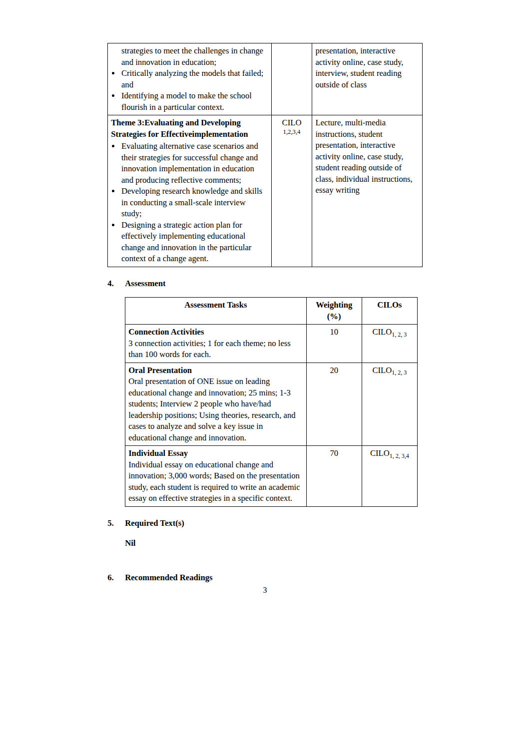| strategies to meet the challenges in change and innovation in education; Critically analyzing the models that failed; and Identifying a model to make the school flourish in a particular context. | | presentation, interactive activity online, case study, interview, student reading outside of class |
| Theme 3:Evaluating and Developing Strategies for Effectiveimplementation Evaluating alternative case scenarios and their strategies for successful change and innovation implementation in education and producing reflective comments; Developing research knowledge and skills in conducting a small-scale interview study; Designing a strategic action plan for effectively implementing educational change and innovation in the particular context of a change agent. | CILO 1,2,3,4 | Lecture, multi-media instructions, student presentation, interactive activity online, case study, student reading outside of class, individual instructions, essay writing |
4. Assessment
| Assessment Tasks | Weighting (%) | CILOs |
| --- | --- | --- |
| Connection Activities 3 connection activities; 1 for each theme; no less than 100 words for each. | 10 | CILO 1, 2, 3 |
| Oral Presentation Oral presentation of ONE issue on leading educational change and innovation; 25 mins; 1-3 students; Interview 2 people who have/had leadership positions; Using theories, research, and cases to analyze and solve a key issue in educational change and innovation. | 20 | CILO 1, 2, 3 |
| Individual Essay Individual essay on educational change and innovation; 3,000 words; Based on the presentation study, each student is required to write an academic essay on effective strategies in a specific context. | 70 | CILO 1, 2, 3,4 |
5. Required Text(s)
Nil
6. Recommended Readings
3